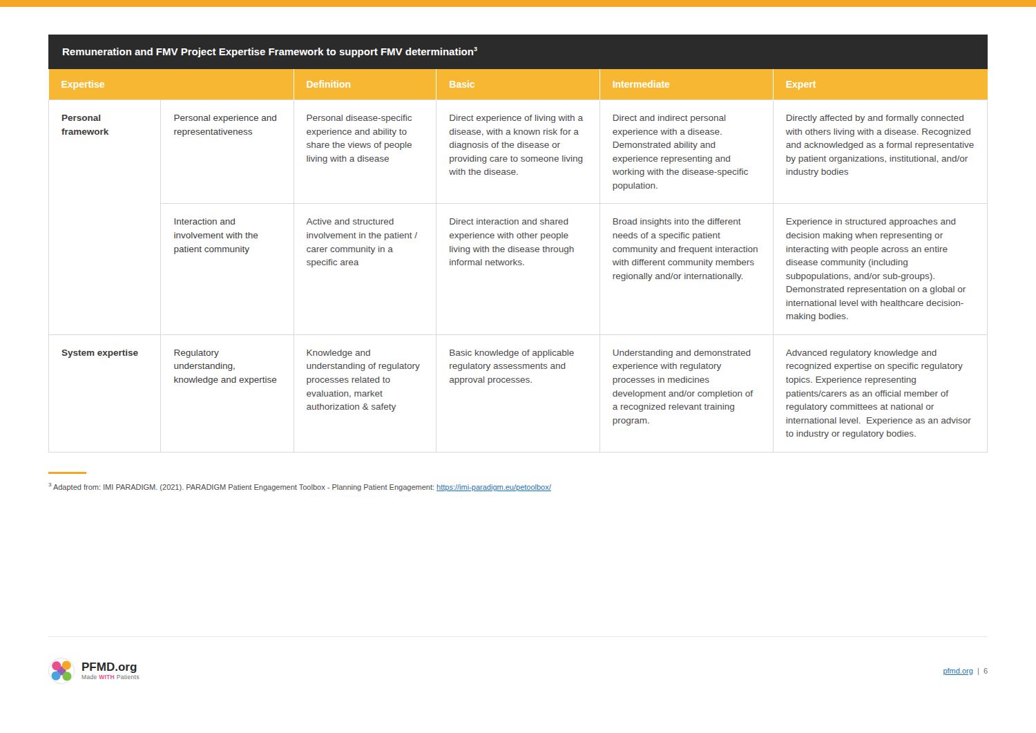Remuneration and FMV Project Expertise Framework to support FMV determination 3
| Expertise | Definition | Basic | Intermediate | Expert |
| --- | --- | --- | --- | --- |
| Personal framework | Personal experience and representativeness | Personal disease-specific experience and ability to share the views of people living with a disease | Direct experience of living with a disease, with a known risk for a diagnosis of the disease or providing care to someone living with the disease. | Direct and indirect personal experience with a disease. Demonstrated ability and experience representing and working with the disease-specific population. | Directly affected by and formally connected with others living with a disease. Recognized and acknowledged as a formal representative by patient organizations, institutional, and/or industry bodies |
| Interaction and involvement with the patient community | Active and structured involvement in the patient / carer community in a specific area | Direct interaction and shared experience with other people living with the disease through informal networks. | Broad insights into the different needs of a specific patient community and frequent interaction with different community members regionally and/or internationally. | Experience in structured approaches and decision making when representing or interacting with people across an entire disease community (including subpopulations, and/or sub-groups). Demonstrated representation on a global or international level with healthcare decision-making bodies. |
| System expertise | Regulatory understanding, knowledge and expertise | Knowledge and understanding of regulatory processes related to evaluation, market authorization & safety | Basic knowledge of applicable regulatory assessments and approval processes. | Understanding and demonstrated experience with regulatory processes in medicines development and/or completion of a recognized relevant training program. | Advanced regulatory knowledge and recognized expertise on specific regulatory topics. Experience representing patients/carers as an official member of regulatory committees at national or international level. Experience as an advisor to industry or regulatory bodies. |
3 Adapted from: IMI PARADIGM. (2021). PARADIGM Patient Engagement Toolbox - Planning Patient Engagement: https://imi-paradigm.eu/petoolbox/
PFMD.org
Made WITH Patients
pfmd.org | 6